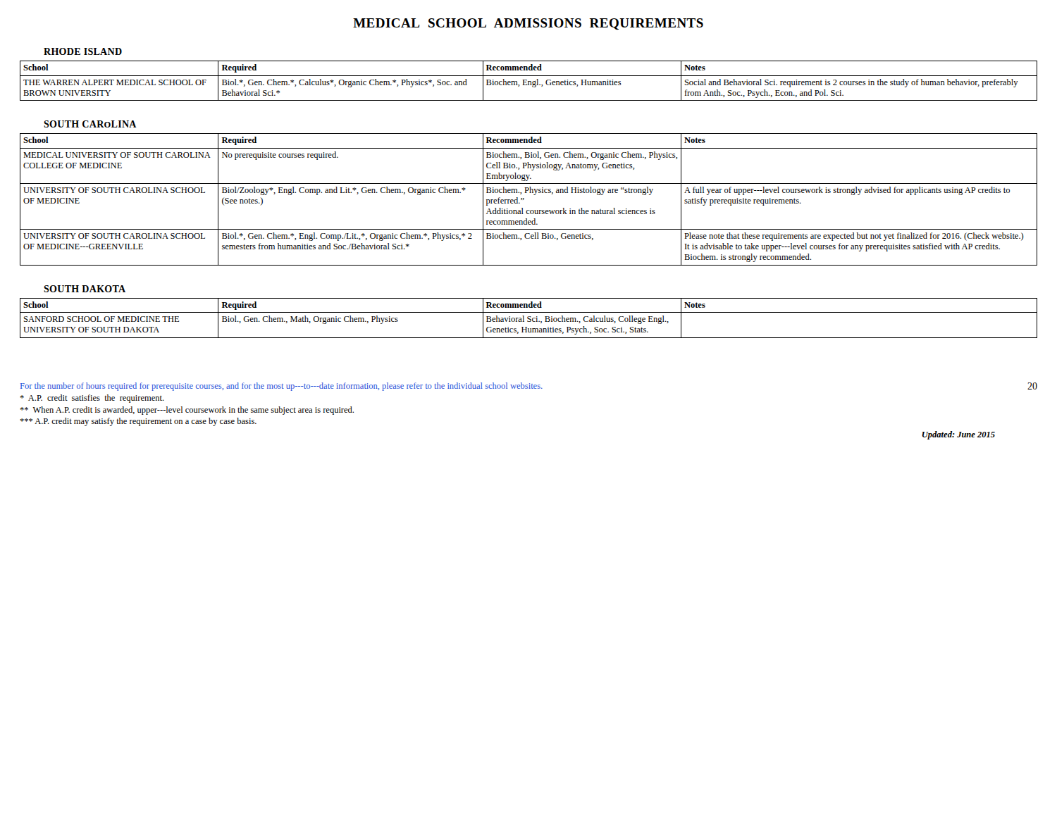MEDICAL SCHOOL ADMISSIONS REQUIREMENTS
RHODE ISLAND
| School | Required | Recommended | Notes |
| --- | --- | --- | --- |
| THE WARREN ALPERT MEDICAL SCHOOL OF BROWN UNIVERSITY | Biol.*, Gen. Chem.*, Calculus*, Organic Chem.*, Physics*, Soc. and Behavioral Sci.* | Biochem, Engl., Genetics, Humanities | Social and Behavioral Sci. requirement is 2 courses in the study of human behavior, preferably from Anth., Soc., Psych., Econ., and Pol. Sci. |
SOUTH CAROLINA
| School | Required | Recommended | Notes |
| --- | --- | --- | --- |
| MEDICAL UNIVERSITY OF SOUTH CAROLINA COLLEGE OF MEDICINE | No prerequisite courses required. | Biochem., Biol, Gen. Chem., Organic Chem., Physics, Cell Bio., Physiology, Anatomy, Genetics, Embryology. | |
| UNIVERSITY OF SOUTH CAROLINA SCHOOL OF MEDICINE | Biol/Zoology*, Engl. Comp. and Lit.*, Gen. Chem., Organic Chem.* (See notes.) | Biochem., Physics, and Histology are “strongly preferred.” Additional coursework in the natural sciences is recommended. | A full year of upper‑‑‑level coursework is strongly advised for applicants using AP credits to satisfy prerequisite requirements. |
| UNIVERSITY OF SOUTH CAROLINA SCHOOL OF MEDICINE‑‑‑GREENVILLE | Biol.*, Gen. Chem.*, Engl. Comp./Lit.,*, Organic Chem.*, Physics,* 2 semesters from humanities and Soc./Behavioral Sci.* | Biochem., Cell Bio., Genetics, | Please note that these requirements are expected but not yet finalized for 2016. (Check website.) It is advisable to take upper‑‑‑level courses for any prerequisites satisfied with AP credits. Biochem. is strongly recommended. |
SOUTH DAKOTA
| School | Required | Recommended | Notes |
| --- | --- | --- | --- |
| SANFORD SCHOOL OF MEDICINE THE UNIVERSITY OF SOUTH DAKOTA | Biol., Gen. Chem., Math, Organic Chem., Physics | Behavioral Sci., Biochem., Calculus, College Engl., Genetics, Humanities, Psych., Soc. Sci., Stats. | |
20
For the number of hours required for prerequisite courses, and for the most up‑‑‑to‑‑‑date information, please refer to the individual school websites.
* A.P. credit satisfies the requirement.
** When A.P. credit is awarded, upper‑‑‑level coursework in the same subject area is required.
*** A.P. credit may satisfy the requirement on a case by case basis.
Updated: June 2015